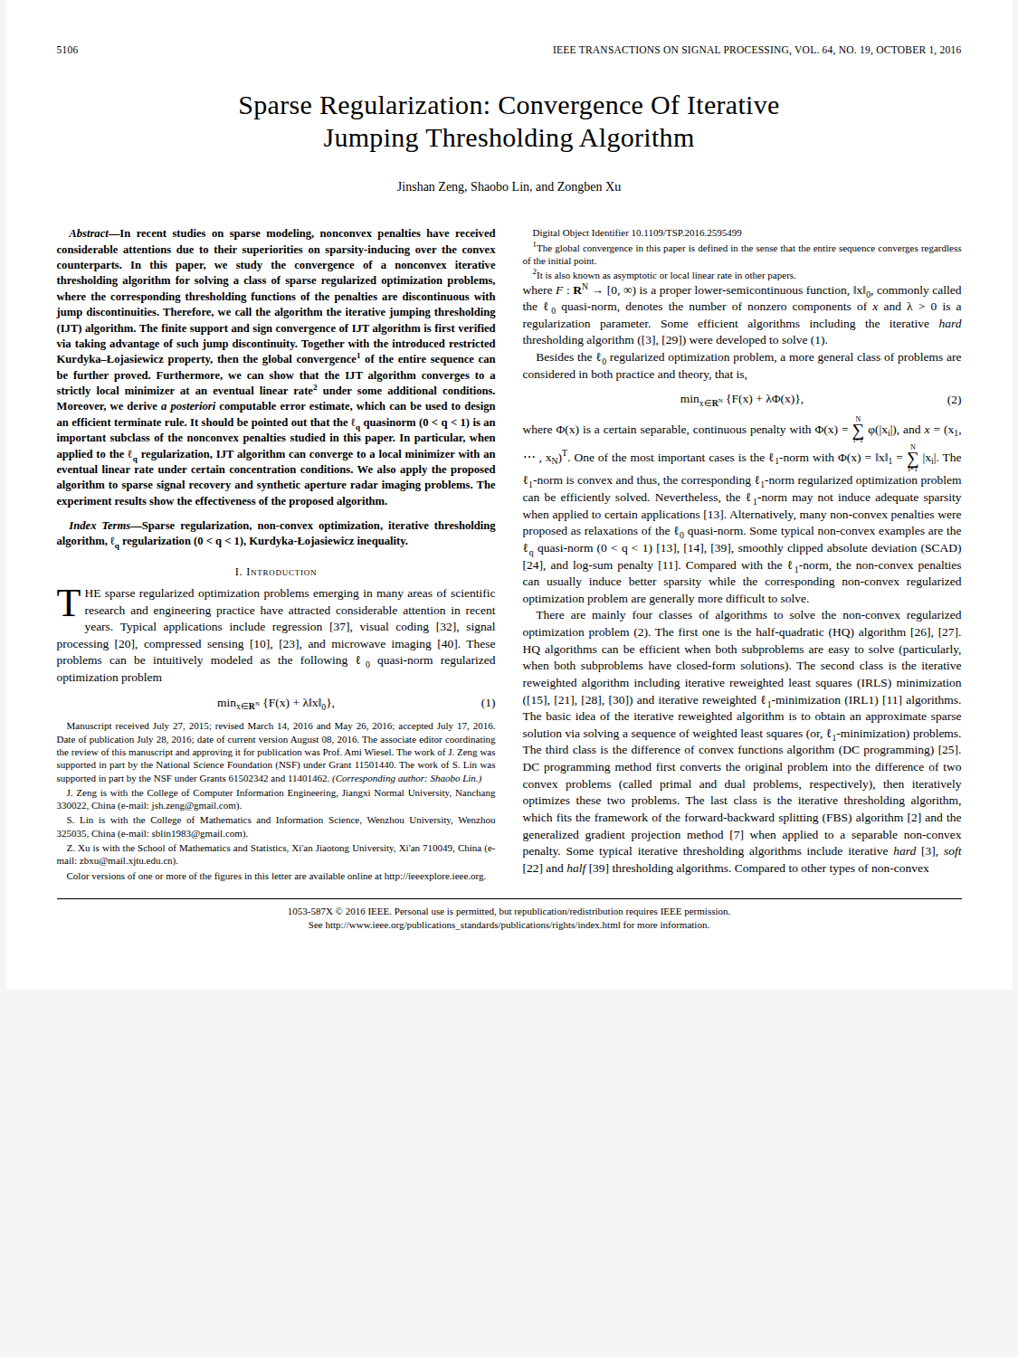5106
IEEE TRANSACTIONS ON SIGNAL PROCESSING, VOL. 64, NO. 19, OCTOBER 1, 2016
Sparse Regularization: Convergence Of Iterative
Jumping Thresholding Algorithm
Jinshan Zeng, Shaobo Lin, and Zongben Xu
Abstract—In recent studies on sparse modeling, nonconvex penalties have received considerable attentions due to their superiorities on sparsity-inducing over the convex counterparts. In this paper, we study the convergence of a nonconvex iterative thresholding algorithm for solving a class of sparse regularized optimization problems, where the corresponding thresholding functions of the penalties are discontinuous with jump discontinuities. Therefore, we call the algorithm the iterative jumping thresholding (IJT) algorithm. The finite support and sign convergence of IJT algorithm is first verified via taking advantage of such jump discontinuity. Together with the introduced restricted Kurdyka–Łojasiewicz property, then the global convergence1 of the entire sequence can be further proved. Furthermore, we can show that the IJT algorithm converges to a strictly local minimizer at an eventual linear rate2 under some additional conditions. Moreover, we derive a posteriori computable error estimate, which can be used to design an efficient terminate rule. It should be pointed out that the ℓq quasinorm (0 < q < 1) is an important subclass of the nonconvex penalties studied in this paper. In particular, when applied to the ℓq regularization, IJT algorithm can converge to a local minimizer with an eventual linear rate under certain concentration conditions. We also apply the proposed algorithm to sparse signal recovery and synthetic aperture radar imaging problems. The experiment results show the effectiveness of the proposed algorithm.
Index Terms—Sparse regularization, non-convex optimization, iterative thresholding algorithm, ℓq regularization (0 < q < 1), Kurdyka-Łojasiewicz inequality.
I. Introduction
THE sparse regularized optimization problems emerging in many areas of scientific research and engineering practice have attracted considerable attention in recent years. Typical applications include regression [37], visual coding [32], signal processing [20], compressed sensing [10], [23], and microwave imaging [40]. These problems can be intuitively modeled as the following ℓ0 quasi-norm regularized optimization problem
minx∈RN {F(x) + λ‖x‖0},(1)
Manuscript received July 27, 2015; revised March 14, 2016 and May 26, 2016; accepted July 17, 2016. Date of publication July 28, 2016; date of current version August 08, 2016. The associate editor coordinating the review of this manuscript and approving it for publication was Prof. Ami Wiesel. The work of J. Zeng was supported in part by the National Science Foundation (NSF) under Grant 11501440. The work of S. Lin was supported in part by the NSF under Grants 61502342 and 11401462. (Corresponding author: Shaobo Lin.)
J. Zeng is with the College of Computer Information Engineering, Jiangxi Normal University, Nanchang 330022, China (e-mail: jsh.zeng@gmail.com).
S. Lin is with the College of Mathematics and Information Science, Wenzhou University, Wenzhou 325035, China (e-mail: sblin1983@gmail.com).
Z. Xu is with the School of Mathematics and Statistics, Xi'an Jiaotong University, Xi'an 710049, China (e-mail: zbxu@mail.xjtu.edu.cn).
Color versions of one or more of the figures in this letter are available online at http://ieeexplore.ieee.org.
Digital Object Identifier 10.1109/TSP.2016.2595499
1The global convergence in this paper is defined in the sense that the entire sequence converges regardless of the initial point.
2It is also known as asymptotic or local linear rate in other papers.
where F : RN → [0, ∞) is a proper lower-semicontinuous function, ‖x‖0, commonly called the ℓ0 quasi-norm, denotes the number of nonzero components of x and λ > 0 is a regularization parameter. Some efficient algorithms including the iterative hard thresholding algorithm ([3], [29]) were developed to solve (1).
Besides the ℓ0 regularized optimization problem, a more general class of problems are considered in both practice and theory, that is,
minx∈RN {F(x) + λΦ(x)},(2)
where Φ(x) is a certain separable, continuous penalty with Φ(x) = N∑i=1 φ(|xi|), and x = (x1, ⋯ , xN)T. One of the most important cases is the ℓ1-norm with Φ(x) = ‖x‖1 = N∑i=1 |xi|. The ℓ1-norm is convex and thus, the corresponding ℓ1-norm regularized optimization problem can be efficiently solved. Nevertheless, the ℓ1-norm may not induce adequate sparsity when applied to certain applications [13]. Alternatively, many non-convex penalties were proposed as relaxations of the ℓ0 quasi-norm. Some typical non-convex examples are the ℓq quasi-norm (0 < q < 1) [13], [14], [39], smoothly clipped absolute deviation (SCAD) [24], and log-sum penalty [11]. Compared with the ℓ1-norm, the non-convex penalties can usually induce better sparsity while the corresponding non-convex regularized optimization problem are generally more difficult to solve.
There are mainly four classes of algorithms to solve the non-convex regularized optimization problem (2). The first one is the half-quadratic (HQ) algorithm [26], [27]. HQ algorithms can be efficient when both subproblems are easy to solve (particularly, when both subproblems have closed-form solutions). The second class is the iterative reweighted algorithm including iterative reweighted least squares (IRLS) minimization ([15], [21], [28], [30]) and iterative reweighted ℓ1-minimization (IRL1) [11] algorithms. The basic idea of the iterative reweighted algorithm is to obtain an approximate sparse solution via solving a sequence of weighted least squares (or, ℓ1-minimization) problems. The third class is the difference of convex functions algorithm (DC programming) [25]. DC programming method first converts the original problem into the difference of two convex problems (called primal and dual problems, respectively), then iteratively optimizes these two problems. The last class is the iterative thresholding algorithm, which fits the framework of the forward-backward splitting (FBS) algorithm [2] and the generalized gradient projection method [7] when applied to a separable non-convex penalty. Some typical iterative thresholding algorithms include iterative hard [3], soft [22] and half [39] thresholding algorithms. Compared to other types of non-convex
1053-587X © 2016 IEEE. Personal use is permitted, but republication/redistribution requires IEEE permission.
See http://www.ieee.org/publications_standards/publications/rights/index.html for more information.